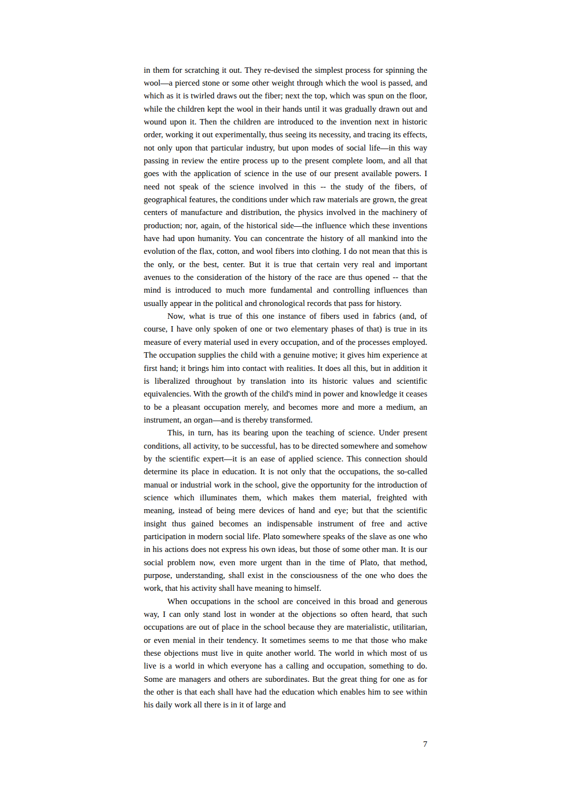in them for scratching it out. They re-devised the simplest process for spinning the wool—a pierced stone or some other weight through which the wool is passed, and which as it is twirled draws out the fiber; next the top, which was spun on the floor, while the children kept the wool in their hands until it was gradually drawn out and wound upon it. Then the children are introduced to the invention next in historic order, working it out experimentally, thus seeing its necessity, and tracing its effects, not only upon that particular industry, but upon modes of social life—in this way passing in review the entire process up to the present complete loom, and all that goes with the application of science in the use of our present available powers. I need not speak of the science involved in this -- the study of the fibers, of geographical features, the conditions under which raw materials are grown, the great centers of manufacture and distribution, the physics involved in the machinery of production; nor, again, of the historical side—the influence which these inventions have had upon humanity. You can concentrate the history of all mankind into the evolution of the flax, cotton, and wool fibers into clothing. I do not mean that this is the only, or the best, center. But it is true that certain very real and important avenues to the consideration of the history of the race are thus opened -- that the mind is introduced to much more fundamental and controlling influences than usually appear in the political and chronological records that pass for history.
Now, what is true of this one instance of fibers used in fabrics (and, of course, I have only spoken of one or two elementary phases of that) is true in its measure of every material used in every occupation, and of the processes employed. The occupation supplies the child with a genuine motive; it gives him experience at first hand; it brings him into contact with realities. It does all this, but in addition it is liberalized throughout by translation into its historic values and scientific equivalencies. With the growth of the child's mind in power and knowledge it ceases to be a pleasant occupation merely, and becomes more and more a medium, an instrument, an organ—and is thereby transformed.
This, in turn, has its bearing upon the teaching of science. Under present conditions, all activity, to be successful, has to be directed somewhere and somehow by the scientific expert—it is an ease of applied science. This connection should determine its place in education. It is not only that the occupations, the so-called manual or industrial work in the school, give the opportunity for the introduction of science which illuminates them, which makes them material, freighted with meaning, instead of being mere devices of hand and eye; but that the scientific insight thus gained becomes an indispensable instrument of free and active participation in modern social life. Plato somewhere speaks of the slave as one who in his actions does not express his own ideas, but those of some other man. It is our social problem now, even more urgent than in the time of Plato, that method, purpose, understanding, shall exist in the consciousness of the one who does the work, that his activity shall have meaning to himself.
When occupations in the school are conceived in this broad and generous way, I can only stand lost in wonder at the objections so often heard, that such occupations are out of place in the school because they are materialistic, utilitarian, or even menial in their tendency. It sometimes seems to me that those who make these objections must live in quite another world. The world in which most of us live is a world in which everyone has a calling and occupation, something to do. Some are managers and others are subordinates. But the great thing for one as for the other is that each shall have had the education which enables him to see within his daily work all there is in it of large and
7